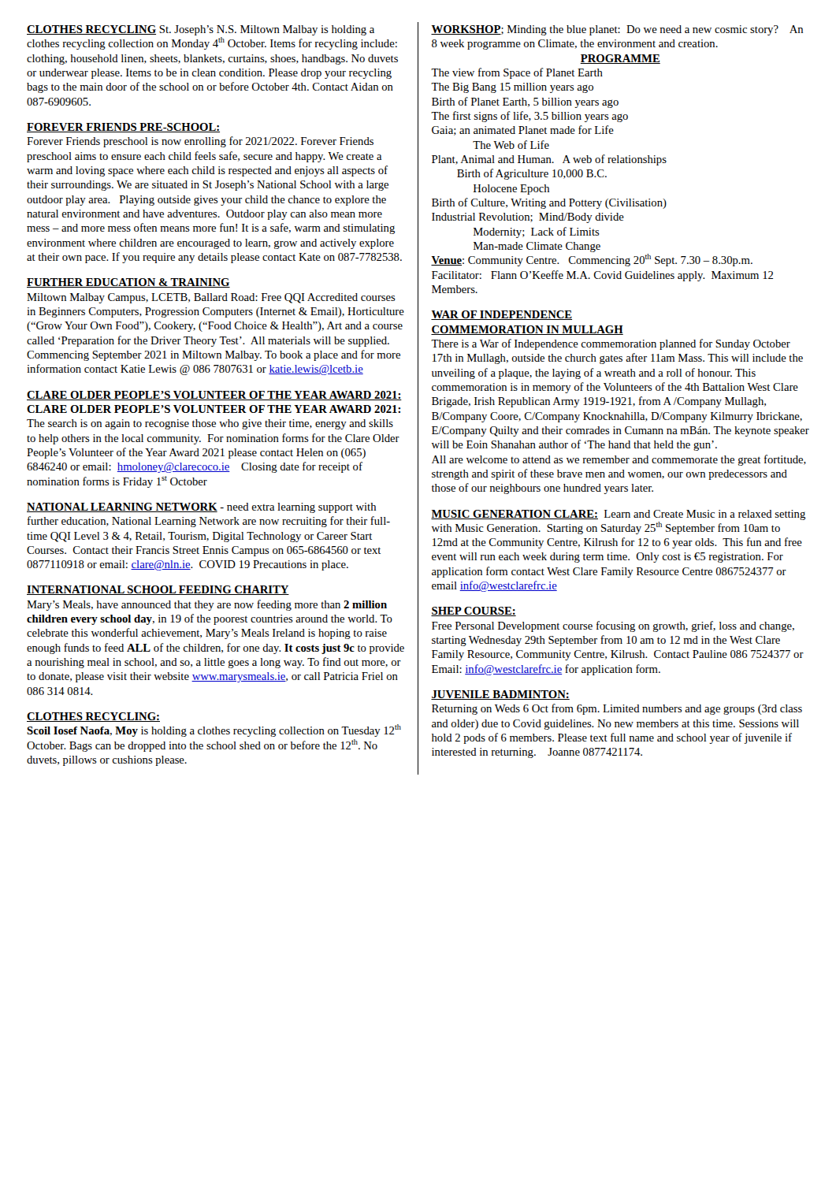CLOTHES RECYCLING St. Joseph’s N.S. Miltown Malbay is holding a clothes recycling collection on Monday 4th October. Items for recycling include: clothing, household linen, sheets, blankets, curtains, shoes, handbags. No duvets or underwear please. Items to be in clean condition. Please drop your recycling bags to the main door of the school on or before October 4th. Contact Aidan on 087-6909605.
FOREVER FRIENDS PRE-SCHOOL:
Forever Friends preschool is now enrolling for 2021/2022. Forever Friends preschool aims to ensure each child feels safe, secure and happy. We create a warm and loving space where each child is respected and enjoys all aspects of their surroundings. We are situated in St Joseph’s National School with a large outdoor play area. Playing outside gives your child the chance to explore the natural environment and have adventures. Outdoor play can also mean more mess – and more mess often means more fun! It is a safe, warm and stimulating environment where children are encouraged to learn, grow and actively explore at their own pace. If you require any details please contact Kate on 087-7782538.
FURTHER EDUCATION & TRAINING
Miltown Malbay Campus, LCETB, Ballard Road: Free QQI Accredited courses in Beginners Computers, Progression Computers (Internet & Email), Horticulture (“Grow Your Own Food”), Cookery, (“Food Choice & Health”), Art and a course called ‘Preparation for the Driver Theory Test’. All materials will be supplied. Commencing September 2021 in Miltown Malbay. To book a place and for more information contact Katie Lewis @ 086 7807631 or katie.lewis@lcetb.ie
CLARE OLDER PEOPLE’S VOLUNTEER OF THE YEAR AWARD 2021:
CLARE OLDER PEOPLE’S VOLUNTEER OF THE YEAR AWARD 2021: The search is on again to recognise those who give their time, energy and skills to help others in the local community. For nomination forms for the Clare Older People’s Volunteer of the Year Award 2021 please contact Helen on (065) 6846240 or email: hmoloney@clarecoco.ie Closing date for receipt of nomination forms is Friday 1st October
NATIONAL LEARNING NETWORK - need extra learning support with further education, National Learning Network are now recruiting for their full-time QQI Level 3 & 4, Retail, Tourism, Digital Technology or Career Start Courses. Contact their Francis Street Ennis Campus on 065-6864560 or text 0877110918 or email: clare@nln.ie. COVID 19 Precautions in place.
INTERNATIONAL SCHOOL FEEDING CHARITY
Mary’s Meals, have announced that they are now feeding more than 2 million children every school day, in 19 of the poorest countries around the world. To celebrate this wonderful achievement, Mary’s Meals Ireland is hoping to raise enough funds to feed ALL of the children, for one day. It costs just 9c to provide a nourishing meal in school, and so, a little goes a long way. To find out more, or to donate, please visit their website www.marysmeals.ie, or call Patricia Friel on 086 314 0814.
CLOTHES RECYCLING:
Scoil Iosef Naofa, Moy is holding a clothes recycling collection on Tuesday 12th October. Bags can be dropped into the school shed on or before the 12th. No duvets, pillows or cushions please.
WORKSHOP; Minding the blue planet: Do we need a new cosmic story? An 8 week programme on Climate, the environment and creation.
PROGRAMME
The view from Space of Planet Earth
The Big Bang 15 million years ago
Birth of Planet Earth, 5 billion years ago
The first signs of life, 3.5 billion years ago
Gaia; an animated Planet made for Life
The Web of Life
Plant, Animal and Human. A web of relationships
Birth of Agriculture 10,000 B.C.
Holocene Epoch
Birth of Culture, Writing and Pottery (Civilisation)
Industrial Revolution; Mind/Body divide
Modernity; Lack of Limits
Man-made Climate Change
Venue: Community Centre. Commencing 20th Sept. 7.30 – 8.30p.m. Facilitator: Flann O’Keeffe M.A. Covid Guidelines apply. Maximum 12 Members.
WAR OF INDEPENDENCE
COMMEMORATION IN MULLAGH
There is a War of Independence commemoration planned for Sunday October 17th in Mullagh, outside the church gates after 11am Mass. This will include the unveiling of a plaque, the laying of a wreath and a roll of honour. This commemoration is in memory of the Volunteers of the 4th Battalion West Clare Brigade, Irish Republican Army 1919-1921, from A /Company Mullagh, B/Company Coore, C/Company Knocknahilla, D/Company Kilmurry Ibrickane, E/Company Quilty and their comrades in Cumann na mBán. The keynote speaker will be Eoin Shanahan author of ‘The hand that held the gun’.
All are welcome to attend as we remember and commemorate the great fortitude, strength and spirit of these brave men and women, our own predecessors and those of our neighbours one hundred years later.
MUSIC GENERATION CLARE: Learn and Create Music in a relaxed setting with Music Generation. Starting on Saturday 25th September from 10am to 12md at the Community Centre, Kilrush for 12 to 6 year olds. This fun and free event will run each week during term time. Only cost is €5 registration. For application form contact West Clare Family Resource Centre 0867524377 or email info@westclarefrc.ie
SHEP COURSE:
Free Personal Development course focusing on growth, grief, loss and change, starting Wednesday 29th September from 10 am to 12 md in the West Clare Family Resource, Community Centre, Kilrush. Contact Pauline 086 7524377 or Email: info@westclarefrc.ie for application form.
JUVENILE BADMINTON:
Returning on Weds 6 Oct from 6pm. Limited numbers and age groups (3rd class and older) due to Covid guidelines. No new members at this time. Sessions will hold 2 pods of 6 members. Please text full name and school year of juvenile if interested in returning. Joanne 0877421174.